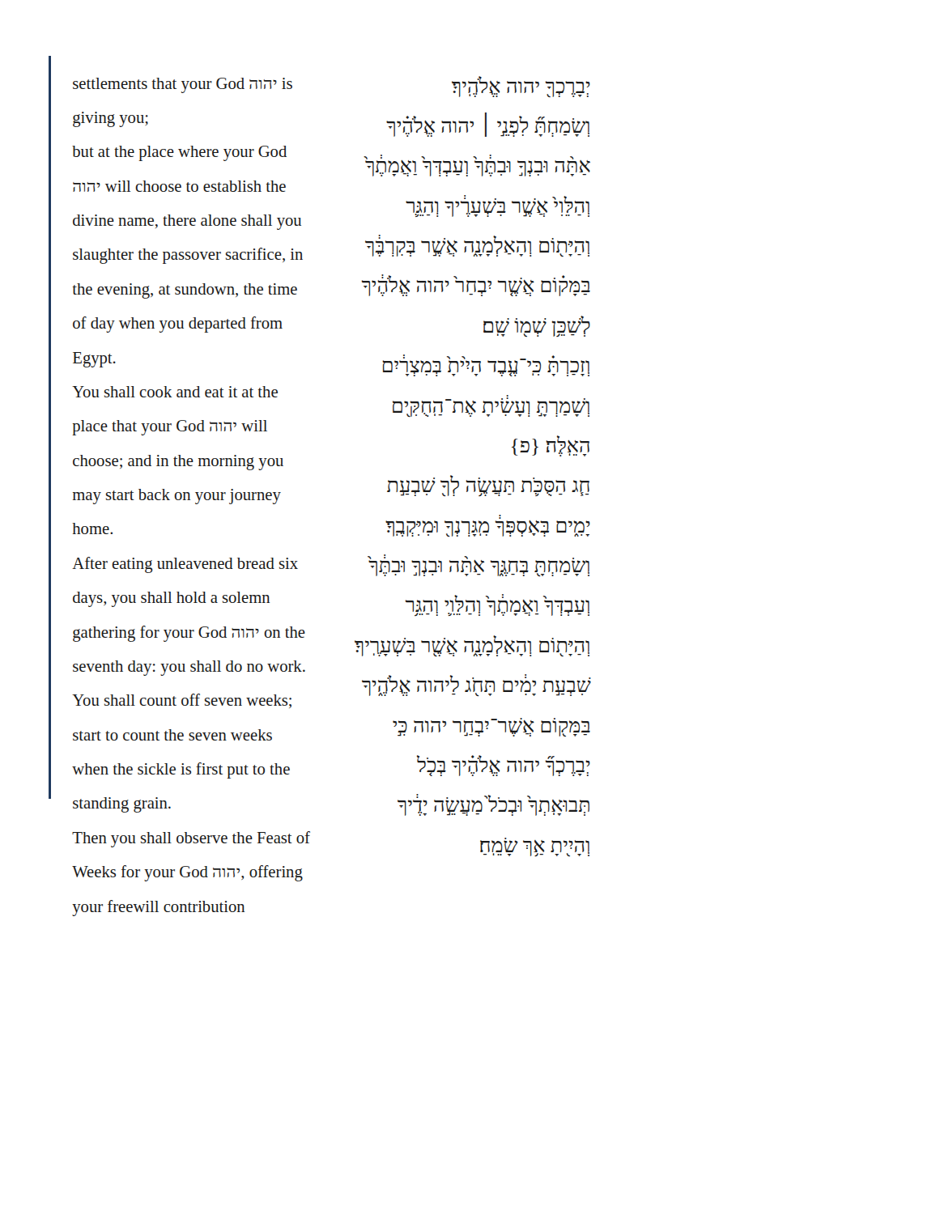settlements that your God יהוה is giving you;
but at the place where your God יהוה will choose to establish the divine name, there alone shall you slaughter the passover sacrifice, in the evening, at sundown, the time of day when you departed from Egypt.
You shall cook and eat it at the place that your God יהוה will choose; and in the morning you may start back on your journey home.
After eating unleavened bread six days, you shall hold a solemn gathering for your God יהוה on the seventh day: you shall do no work.
You shall count off seven weeks; start to count the seven weeks when the sickle is first put to the standing grain.
Then you shall observe the Feast of Weeks for your God יהוה, offering your freewill contribution
יְבָרֶכְךָ֖ יהוה אֱלֹהֶֽיךָ׃
וְשָׂמַחְתָּ֞ לִפְנֵ֣י ׀ יהוה אֱלֹהֶ֗יךָ אַתָּ֨ה וּבִנְךָ֣ וּבִתֶּ֔ךָ֙ וְעַבְדְּךָ֙ וַאֲמָתֶ֔ךָ֙ וְהַלֵּוִי֙ אֲשֶׁ֣ר בִּשְׁעָרֶ֔יךָ וְהַגֵּ֛ר וְהַיָּת֖וֹם וְהָאַלְמָנָ֑ה אֲשֶׁ֣ר בְּקִרְבֶּ֔ךָ בַּמָּק֗וֹם אֲשֶׁ֤ר יִבְחַר֙ יהוה אֱלֹהֶ֔יךָ לְשַׁכֵּ֥ן שְׁמ֖וֹ שָֽׁם׃
וְזָכַרְתָּ֗ כִּֽי־עֶ֤בֶד הָיִ֙יתָ֙ בְּמִצְרָ֔יִם וְשָׁמַרְתָּ֣ וְעָשִׂ֔יתָ אֶת־הַֽחֻקִּ֖ים הָאֵֽלֶּה׃ {פ}
חַ֧ג הַסֻּכֹּ֛ת תַּעֲשֶׂ֥ה לְךָ֖ שִׁבְעַ֣ת יָמִ֑ים בְּאָסְפְּךָ֔ מִֽגָּרְנְךָ֖ וּמִיִּקְבֶֽךָ׃
וְשָׂמַחְתָּ֖ בְּחַגֶּ֑ךָ אַתָּ֨ה וּבִנְךָ֣ וּבִתֶּ֔ךָ֙ וְעַבְדְּךָ֙ וַאֲמָתֶ֔ךָ֙ וְהַלֵּוִ֛י וְהַגֵּ֥ר וְהַיָּת֖וֹם וְהָאַלְמָנָ֑ה אֲשֶׁ֖ר בִּשְׁעָרֶֽיךָ׃
שִׁבְעַ֣ת יָמִ֔ים תָּחֹ֖ג לַיהוה אֱלֹהֶ֑יךָ בַּמָּק֖וֹם אֲשֶׁר־יִבְחַ֣ר יהוה כִּ֣י יְבָרֶכְךָ֞ יהוה אֱלֹהֶ֗יךָ בְּכֹ֤ל תְּבוּאָֽתְךָ֙ וּבְכֹל֙ מַעֲשֵׂ֣ה יָדֶ֔יךָ וְהָיִ֖יתָ אַ֥ךְ שָׂמֵֽחַ׃